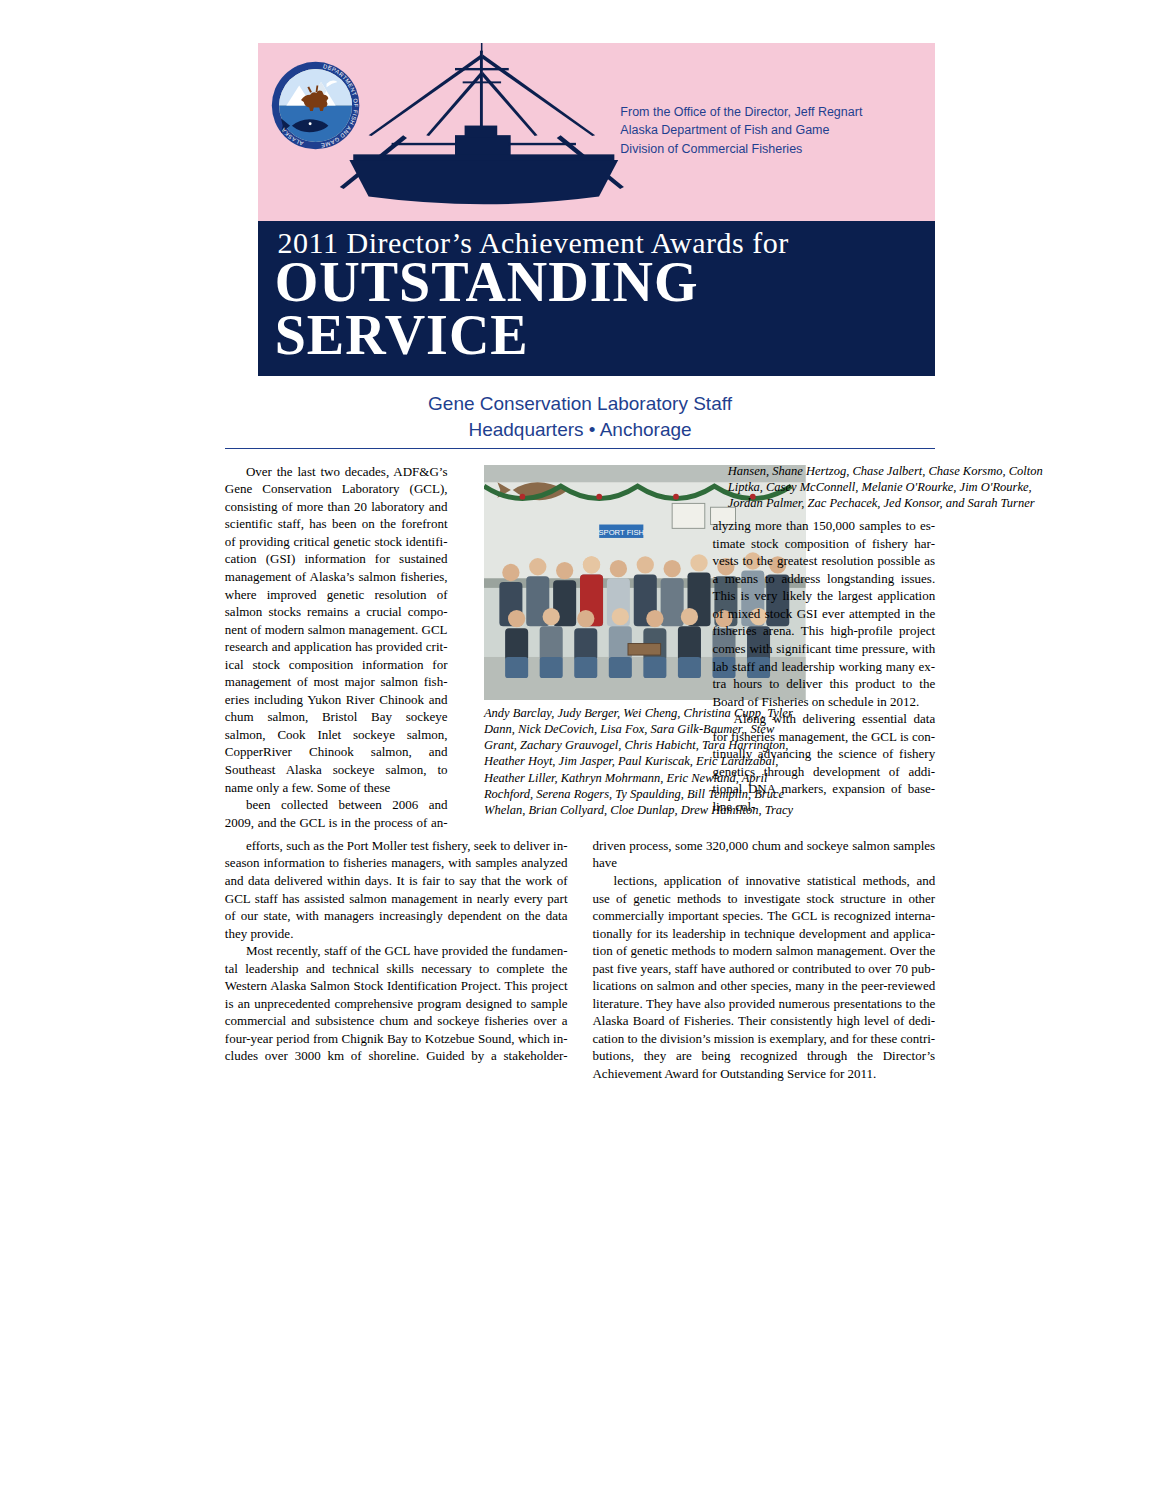DEPARTMENT OF FISH AND GAME ALASKA
From the Office of the Director, Jeff Regnart
Alaska Department of Fish and Game
Division of Commercial Fisheries
2011 Director’s Achievement Awards for
OUTSTANDING SERVICE
Gene Conservation Laboratory Staff
Headquarters • Anchorage
Over the last two decades, ADF&G’s Gene Conservation Laboratory (GCL), consisting of more than 20 laboratory and scientific staff, has been on the forefront of providing critical genetic stock identification (GSI) information for sustained management of Alaska’s salmon fisheries, where improved genetic resolution of salmon stocks remains a crucial component of modern salmon management. GCL research and application has provided critical stock composition information for management of most major salmon fisheries including Yukon River Chinook and chum salmon, Bristol Bay sockeye salmon, Cook Inlet sockeye salmon, CopperRiver Chinook salmon, and Southeast Alaska sockeye salmon, to name only a few. Some of these
SPORT FISH
Andy Barclay, Judy Berger, Wei Cheng, Christina Cupp, Tyler Dann, Nick DeCovich, Lisa Fox, Sara Gilk-Baumer, Stew Grant, Zachary Grauvogel, Chris Habicht, Tara Harrington, Heather Hoyt, Jim Jasper, Paul Kuriscak, Eric Lardizabal, Heather Liller, Kathryn Mohrmann, Eric Newland, April Rochford, Serena Rogers, Ty Spaulding, Bill Templin, Bruce Whelan, Brian Collyard, Cloe Dunlap, Drew Hamilton, Tracy Hansen, Shane Hertzog, Chase Jalbert, Chase Korsmo, Colton Liptka, Casey McConnell, Melanie O'Rourke, Jim O'Rourke, Jordan Palmer, Zac Pechacek, Jed Konsor, and Sarah Turner
been collected between 2006 and 2009, and the GCL is in the process of analyzing more than 150,000 samples to estimate stock composition of fishery harvests to the greatest resolution possible as a means to address longstanding issues. This is very likely the largest application of mixed stock GSI ever attempted in the fisheries arena. This high-profile project comes with significant time pressure, with lab staff and leadership working many extra hours to deliver this product to the Board of Fisheries on schedule in 2012.
Along with delivering essential data for fisheries management, the GCL is continually advancing the science of fishery genetics through development of additional DNA markers, expansion of baseline col-
efforts, such as the Port Moller test fishery, seek to deliver inseason information to fisheries managers, with samples analyzed and data delivered within days. It is fair to say that the work of GCL staff has assisted salmon management in nearly every part of our state, with managers increasingly dependent on the data they provide.
Most recently, staff of the GCL have provided the fundamental leadership and technical skills necessary to complete the Western Alaska Salmon Stock Identification Project. This project is an unprecedented comprehensive program designed to sample commercial and subsistence chum and sockeye fisheries over a four-year period from Chignik Bay to Kotzebue Sound, which includes over 3000 km of shoreline. Guided by a stakeholder-driven process, some 320,000 chum and sockeye salmon samples have
lections, application of innovative statistical methods, and use of genetic methods to investigate stock structure in other commercially important species. The GCL is recognized internationally for its leadership in technique development and application of genetic methods to modern salmon management. Over the past five years, staff have authored or contributed to over 70 publications on salmon and other species, many in the peer-reviewed literature. They have also provided numerous presentations to the Alaska Board of Fisheries. Their consistently high level of dedication to the division’s mission is exemplary, and for these contributions, they are being recognized through the Director’s Achievement Award for Outstanding Service for 2011.